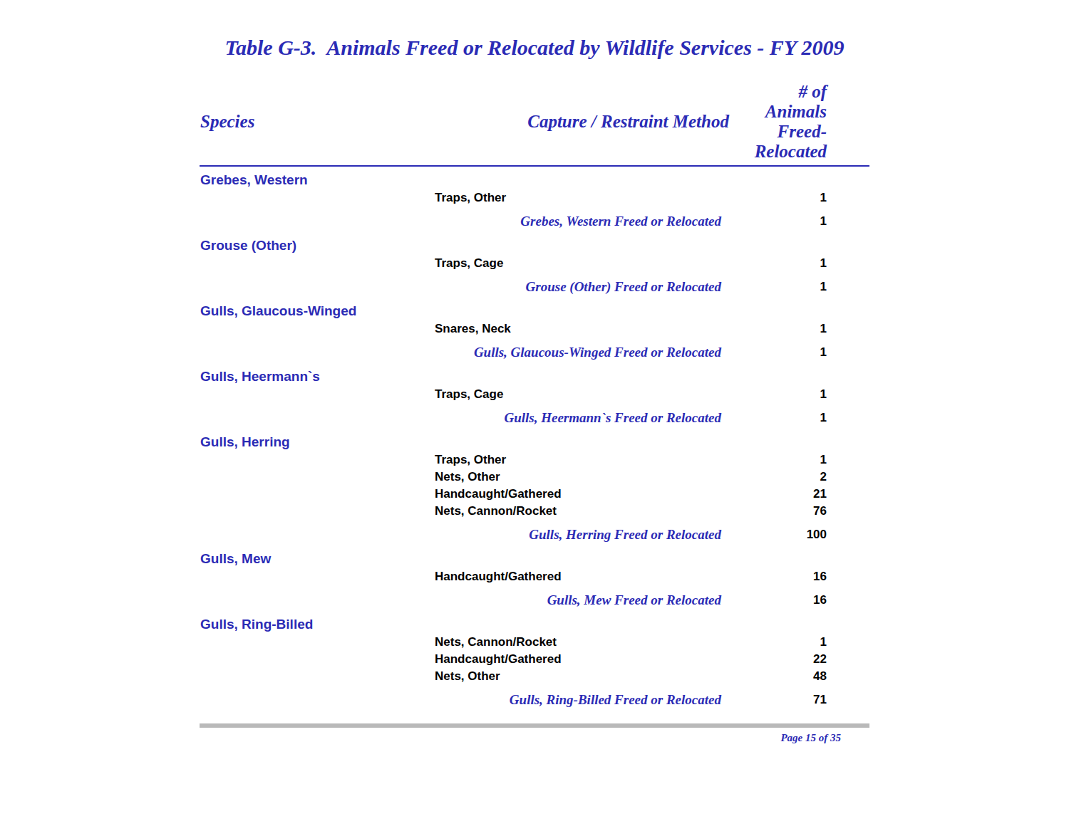Table G-3. Animals Freed or Relocated by Wildlife Services - FY 2009
| Species | Capture / Restraint Method | # of Animals Freed-Relocated |
| Grebes, Western |
| Traps, Other | 1 |
| Grebes, Western Freed or Relocated | 1 |
| Grouse (Other) |
| Traps, Cage | 1 |
| Grouse (Other) Freed or Relocated | 1 |
| Gulls, Glaucous-Winged |
| Snares, Neck | 1 |
| Gulls, Glaucous-Winged Freed or Relocated | 1 |
| Gulls, Heermann`s |
| Traps, Cage | 1 |
| Gulls, Heermann`s Freed or Relocated | 1 |
| Gulls, Herring |
| Traps, Other | 1 |
| Nets, Other | 2 |
| Handcaught/Gathered | 21 |
| Nets, Cannon/Rocket | 76 |
| Gulls, Herring Freed or Relocated | 100 |
| Gulls, Mew |
| Handcaught/Gathered | 16 |
| Gulls, Mew Freed or Relocated | 16 |
| Gulls, Ring-Billed |
| Nets, Cannon/Rocket | 1 |
| Handcaught/Gathered | 22 |
| Nets, Other | 48 |
| Gulls, Ring-Billed Freed or Relocated | 71 |
Page 15 of 35